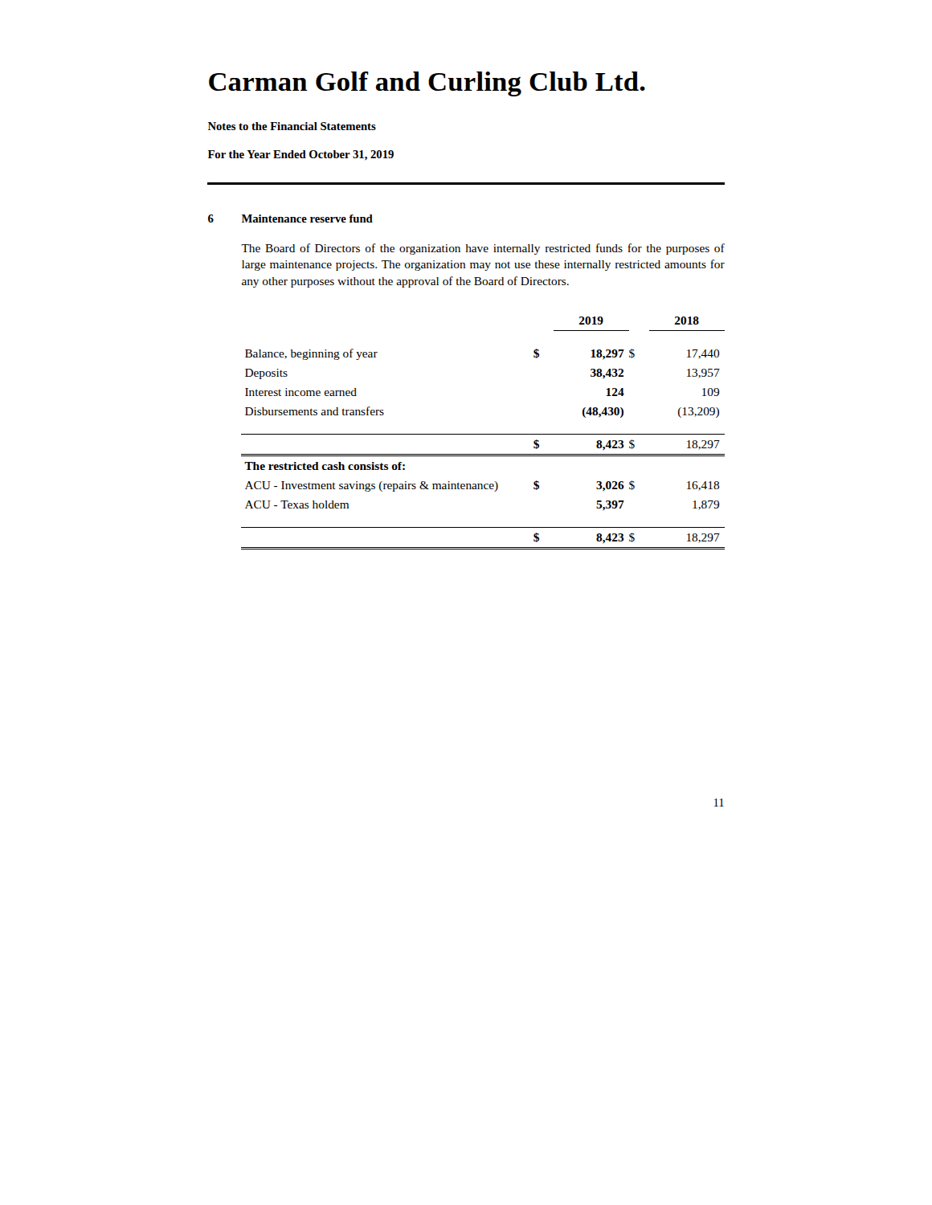Carman Golf and Curling Club Ltd.
Notes to the Financial Statements
For the Year Ended October 31, 2019
6 Maintenance reserve fund
The Board of Directors of the organization have internally restricted funds for the purposes of large maintenance projects. The organization may not use these internally restricted amounts for any other purposes without the approval of the Board of Directors.
| | | 2019 | | 2018 |
| Balance, beginning of year | $ | 18,297 | $ | 17,440 |
| Deposits | | 38,432 | | 13,957 |
| Interest income earned | | 124 | | 109 |
| Disbursements and transfers | | (48,430) | | (13,209) |
| | $ | 8,423 | $ | 18,297 |
| The restricted cash consists of: | |
| ACU - Investment savings (repairs & maintenance) | $ | 3,026 | $ | 16,418 |
| ACU - Texas holdem | | 5,397 | | 1,879 |
| | $ | 8,423 | $ | 18,297 |
11